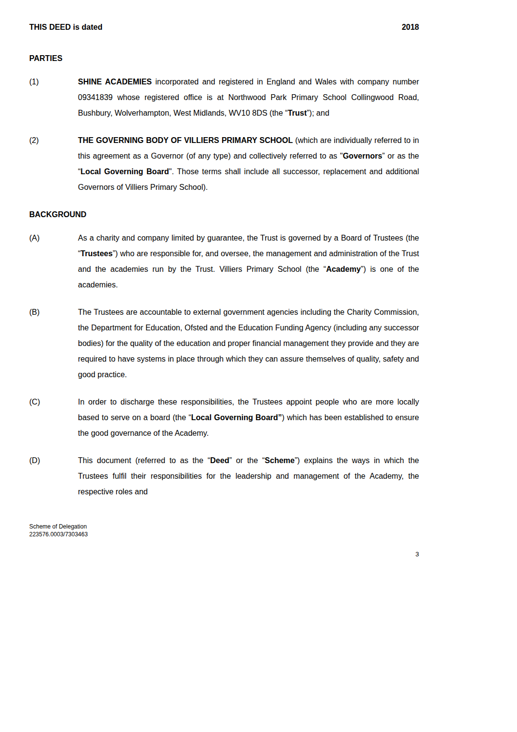THIS DEED is dated 2018
Parties
(1)
SHINE ACADEMIES incorporated and registered in England and Wales with company number 09341839 whose registered office is at Northwood Park Primary School Collingwood Road, Bushbury, Wolverhampton, West Midlands, WV10 8DS (the “Trust”); and
(2)
THE GOVERNING BODY OF VILLIERS PRIMARY SCHOOL (which are individually referred to in this agreement as a Governor (of any type) and collectively referred to as "Governors” or as the “Local Governing Board". Those terms shall include all successor, replacement and additional Governors of Villiers Primary School).
Background
(A)
As a charity and company limited by guarantee, the Trust is governed by a Board of Trustees (the “Trustees”) who are responsible for, and oversee, the management and administration of the Trust and the academies run by the Trust. Villiers Primary School (the “Academy”) is one of the academies.
(B)
The Trustees are accountable to external government agencies including the Charity Commission, the Department for Education, Ofsted and the Education Funding Agency (including any successor bodies) for the quality of the education and proper financial management they provide and they are required to have systems in place through which they can assure themselves of quality, safety and good practice.
(C)
In order to discharge these responsibilities, the Trustees appoint people who are more locally based to serve on a board (the “Local Governing Board”) which has been established to ensure the good governance of the Academy.
(D)
This document (referred to as the “Deed” or the “Scheme”) explains the ways in which the Trustees fulfil their responsibilities for the leadership and management of the Academy, the respective roles and
Scheme of Delegation
223576.0003/7303463
3